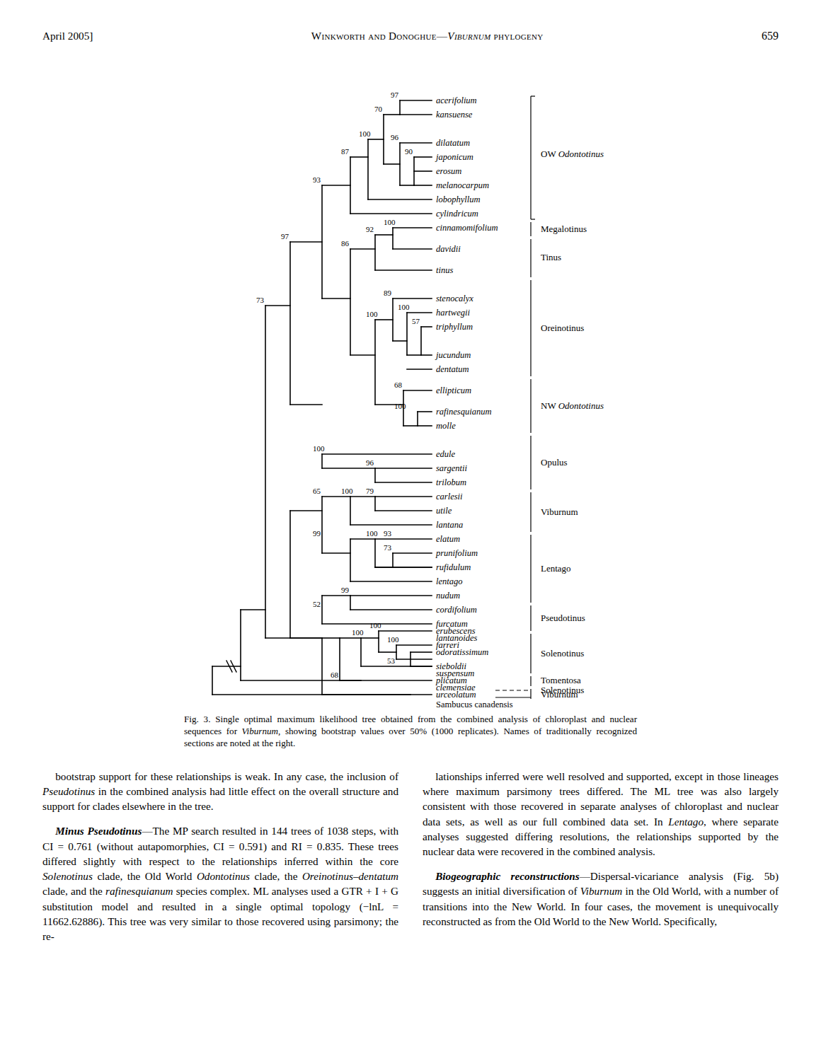April 2005]
Winkworth and Donoghue—Viburnum phylogeny
659
97 70 96 100 90 87 93 100 92 86 89 100 57 100 68 100 97 100 96 73 79 100 65 93 100 73 99 99 52 100 100 100 53 68 acerifolium kansuense dilatatum japonicum erosum melanocarpum lobophyllum cylindricum cinnamomifolium davidii tinus stenocalyx hartwegii triphyllum jucundum dentatum ellipticum rafinesquianum molle edule sargentii trilobum carlesii utile lantana elatum prunifolium rufidulum lentago nudum cordifolium furcatum lantanoides erubescens farreri odoratissimum sieboldii suspensum plicatum urceolatum clemensiae Sambucus canadensis OW Odontotinus Megalotinus Tinus Oreinotinus NW Odontotinus Opulus Viburnum Lentago Pseudotinus Solenotinus Tomentosa Viburnum Solenotinus
Fig. 3. Single optimal maximum likelihood tree obtained from the combined analysis of chloroplast and nuclear sequences for Viburnum, showing bootstrap values over 50% (1000 replicates). Names of traditionally recognized sections are noted at the right.
bootstrap support for these relationships is weak. In any case, the inclusion of Pseudotinus in the combined analysis had little effect on the overall structure and support for clades elsewhere in the tree.
Minus Pseudotinus—The MP search resulted in 144 trees of 1038 steps, with CI = 0.761 (without autapomorphies, CI = 0.591) and RI = 0.835. These trees differed slightly with respect to the relationships inferred within the core Solenotinus clade, the Old World Odontotinus clade, the Oreinotinus–dentatum clade, and the rafinesquianum species complex. ML analyses used a GTR + I + G substitution model and resulted in a single optimal topology (−lnL = 11662.62886). This tree was very similar to those recovered using parsimony; the re-
lationships inferred were well resolved and supported, except in those lineages where maximum parsimony trees differed. The ML tree was also largely consistent with those recovered in separate analyses of chloroplast and nuclear data sets, as well as our full combined data set. In Lentago, where separate analyses suggested differing resolutions, the relationships supported by the nuclear data were recovered in the combined analysis.
Biogeographic reconstructions—Dispersal-vicariance analysis (Fig. 5b) suggests an initial diversification of Viburnum in the Old World, with a number of transitions into the New World. In four cases, the movement is unequivocally reconstructed as from the Old World to the New World. Specifically,